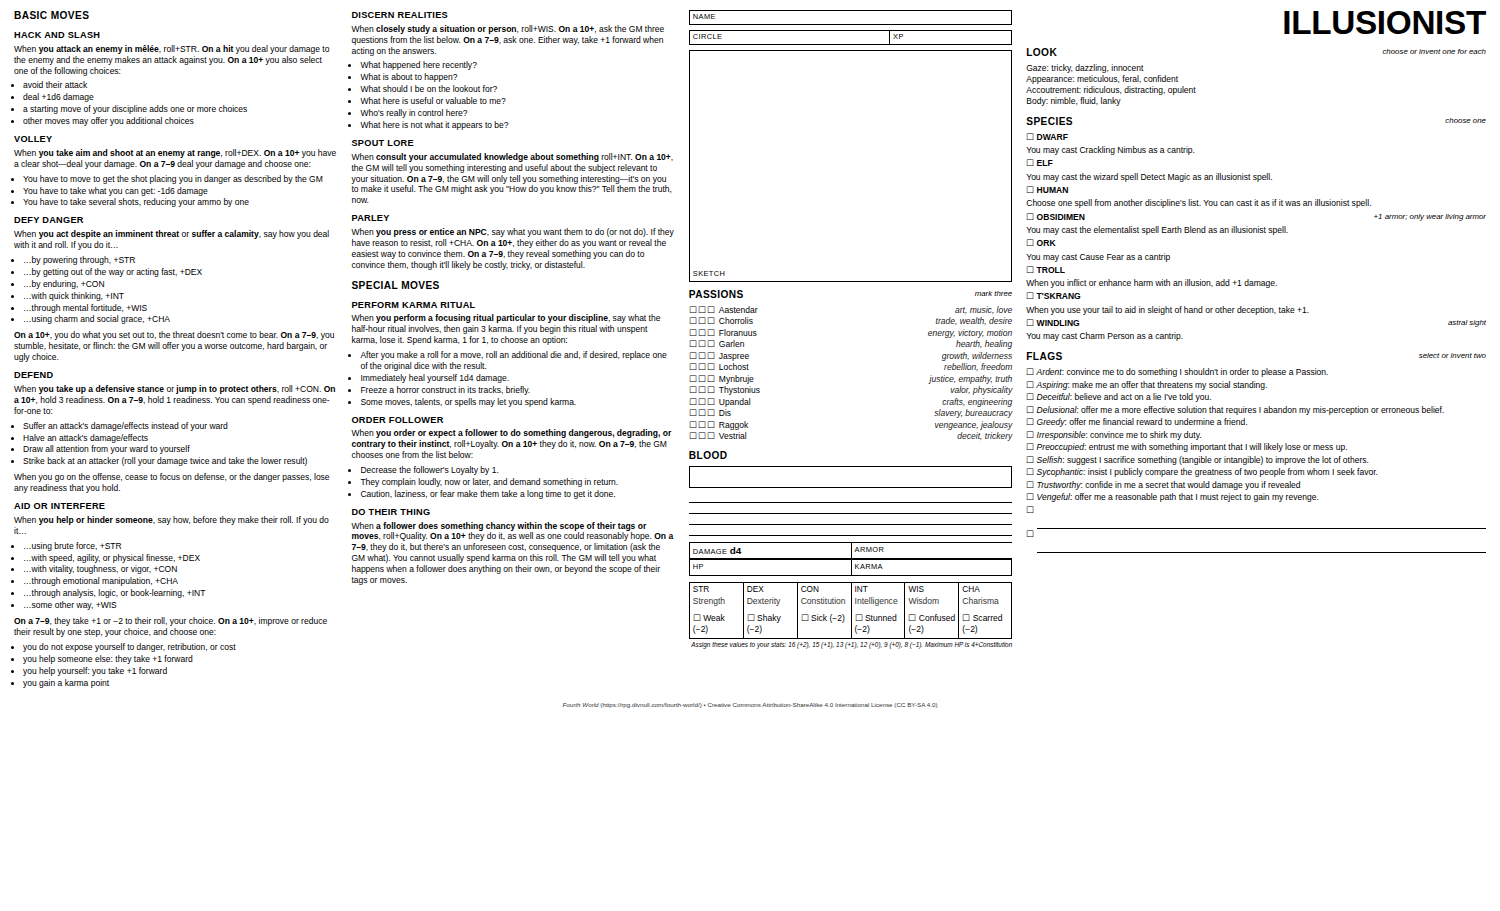Basic Moves
Hack and Slash
When you attack an enemy in mêlée, roll+STR. On a hit you deal your damage to the enemy and the enemy makes an attack against you. On a 10+ you also select one of the following choices:
avoid their attack
deal +1d6 damage
a starting move of your discipline adds one or more choices
other moves may offer you additional choices
Volley
When you take aim and shoot at an enemy at range, roll+DEX. On a 10+ you have a clear shot—deal your damage. On a 7–9 deal your damage and choose one:
You have to move to get the shot placing you in danger as described by the GM
You have to take what you can get: -1d6 damage
You have to take several shots, reducing your ammo by one
Defy Danger
When you act despite an imminent threat or suffer a calamity, say how you deal with it and roll. If you do it…
…by powering through, +STR
…by getting out of the way or acting fast, +DEX
…by enduring, +CON
…with quick thinking, +INT
…through mental fortitude, +WIS
…using charm and social grace, +CHA
On a 10+, you do what you set out to, the threat doesn't come to bear. On a 7–9, you stumble, hesitate, or flinch: the GM will offer you a worse outcome, hard bargain, or ugly choice.
Defend
When you take up a defensive stance or jump in to protect others, roll +CON. On a 10+, hold 3 readiness. On a 7–9, hold 1 readiness. You can spend readiness one-for-one to:
Suffer an attack's damage/effects instead of your ward
Halve an attack's damage/effects
Draw all attention from your ward to yourself
Strike back at an attacker (roll your damage twice and take the lower result)
When you go on the offense, cease to focus on defense, or the danger passes, lose any readiness that you hold.
Aid or Interfere
When you help or hinder someone, say how, before they make their roll. If you do it…
…using brute force, +STR
…with speed, agility, or physical finesse, +DEX
…with vitality, toughness, or vigor, +CON
…through emotional manipulation, +CHA
…through analysis, logic, or book-learning, +INT
…some other way, +WIS
On a 7–9, they take +1 or −2 to their roll, your choice. On a 10+, improve or reduce their result by one step, your choice, and choose one:
you do not expose yourself to danger, retribution, or cost
you help someone else: they take +1 forward
you help yourself: you take +1 forward
you gain a karma point
Discern Realities
When closely study a situation or person, roll+WIS. On a 10+, ask the GM three questions from the list below. On a 7–9, ask one. Either way, take +1 forward when acting on the answers.
What happened here recently?
What is about to happen?
What should I be on the lookout for?
What here is useful or valuable to me?
Who's really in control here?
What here is not what it appears to be?
Spout Lore
When consult your accumulated knowledge about something roll+INT. On a 10+, the GM will tell you something interesting and useful about the subject relevant to your situation. On a 7–9, the GM will only tell you something interesting—it's on you to make it useful. The GM might ask you "How do you know this?" Tell them the truth, now.
Parley
When you press or entice an NPC, say what you want them to do (or not do). If they have reason to resist, roll +CHA. On a 10+, they either do as you want or reveal the easiest way to convince them. On a 7–9, they reveal something you can do to convince them, though it'll likely be costly, tricky, or distasteful.
Special Moves
Perform Karma Ritual
When you perform a focusing ritual particular to your discipline, say what the half-hour ritual involves, then gain 3 karma. If you begin this ritual with unspent karma, lose it. Spend karma, 1 for 1, to choose an option:
After you make a roll for a move, roll an additional die and, if desired, replace one of the original dice with the result.
Immediately heal yourself 1d4 damage.
Freeze a horror construct in its tracks, briefly.
Some moves, talents, or spells may let you spend karma.
Order Follower
When you order or expect a follower to do something dangerous, degrading, or contrary to their instinct, roll+Loyalty. On a 10+ they do it, now. On a 7–9, the GM chooses one from the list below:
Decrease the follower's Loyalty by 1.
They complain loudly, now or later, and demand something in return.
Caution, laziness, or fear make them take a long time to get it done.
Do Their Thing
When a follower does something chancy within the scope of their tags or moves, roll+Quality. On a 10+ they do it, as well as one could reasonably hope. On a 7–9, they do it, but there's an unforeseen cost, consequence, or limitation (ask the GM what). You cannot usually spend karma on this roll. The GM will tell you what happens when a follower does anything on their own, or beyond the scope of their tags or moves.
NAME
CIRCLE
XP
SKETCH
Passions mark three
| ☐☐☐ | Aastendar | art, music, love |
| ☐☐☐ | Chorrolis | trade, wealth, desire |
| ☐☐☐ | Floranuus | energy, victory, motion |
| ☐☐☐ | Garlen | hearth, healing |
| ☐☐☐ | Jaspree | growth, wilderness |
| ☐☐☐ | Lochost | rebellion, freedom |
| ☐☐☐ | Mynbruje | justice, empathy, truth |
| ☐☐☐ | Thystonius | valor, physicality |
| ☐☐☐ | Upandal | crafts, engineering |
| ☐☐☐ | Dis | slavery, bureaucracy |
| ☐☐☐ | Raggok | vengeance, jealousy |
| ☐☐☐ | Vestrial | deceit, trickery |
Blood
DAMAGE d4
ARMOR
HP
KARMA
STR
Strength
☐ Weak (−2)
DEX
Dexterity
☐ Shaky (−2)
CON
Constitution
☐ Sick (−2)
INT
Intelligence
☐ Stunned (−2)
WIS
Wisdom
☐ Confused (−2)
CHA
Charisma
☐ Scarred (−2)
Assign these values to your stats: 16 (+2), 15 (+1), 13 (+1), 12 (+0), 9 (+0), 8 (−1). Maximum HP is 4+Constitution
ILLUSIONIST
Look choose or invent one for each
Gaze: tricky, dazzling, innocent
Appearance: meticulous, feral, confident
Accoutrement: ridiculous, distracting, opulent
Body: nimble, fluid, lanky
Species choose one
☐ DWARF
You may cast Crackling Nimbus as a cantrip.
☐ ELF
You may cast the wizard spell Detect Magic as an illusionist spell.
☐ HUMAN
Choose one spell from another discipline's list. You can cast it as if it was an illusionist spell.
☐ OBSIDIMEN +1 armor; only wear living armor
You may cast the elementalist spell Earth Blend as an illusionist spell.
☐ ORK
You may cast Cause Fear as a cantrip
☐ TROLL
When you inflict or enhance harm with an illusion, add +1 damage.
☐ T'SKRANG
When you use your tail to aid in sleight of hand or other deception, take +1.
☐ WINDLING astral sight
You may cast Charm Person as a cantrip.
Flags select or invent two
☐ Ardent: convince me to do something I shouldn't in order to please a Passion.
☐ Aspiring: make me an offer that threatens my social standing.
☐ Deceitful: believe and act on a lie I've told you.
☐ Delusional: offer me a more effective solution that requires I abandon my mis-perception or erroneous belief.
☐ Greedy: offer me financial reward to undermine a friend.
☐ Irresponsible: convince me to shirk my duty.
☐ Preoccupied: entrust me with something important that I will likely lose or mess up.
☐ Selfish: suggest I sacrifice something (tangible or intangible) to improve the lot of others.
☐ Sycophantic: insist I publicly compare the greatness of two people from whom I seek favor.
☐ Trustworthy: confide in me a secret that would damage you if revealed
☐ Vengeful: offer me a reasonable path that I must reject to gain my revenge.
☐
☐
Fourth World (https://rpg.divnull.com/fourth-world/) • Creative Commons Attribution-ShareAlike 4.0 International License (CC BY-SA 4.0)